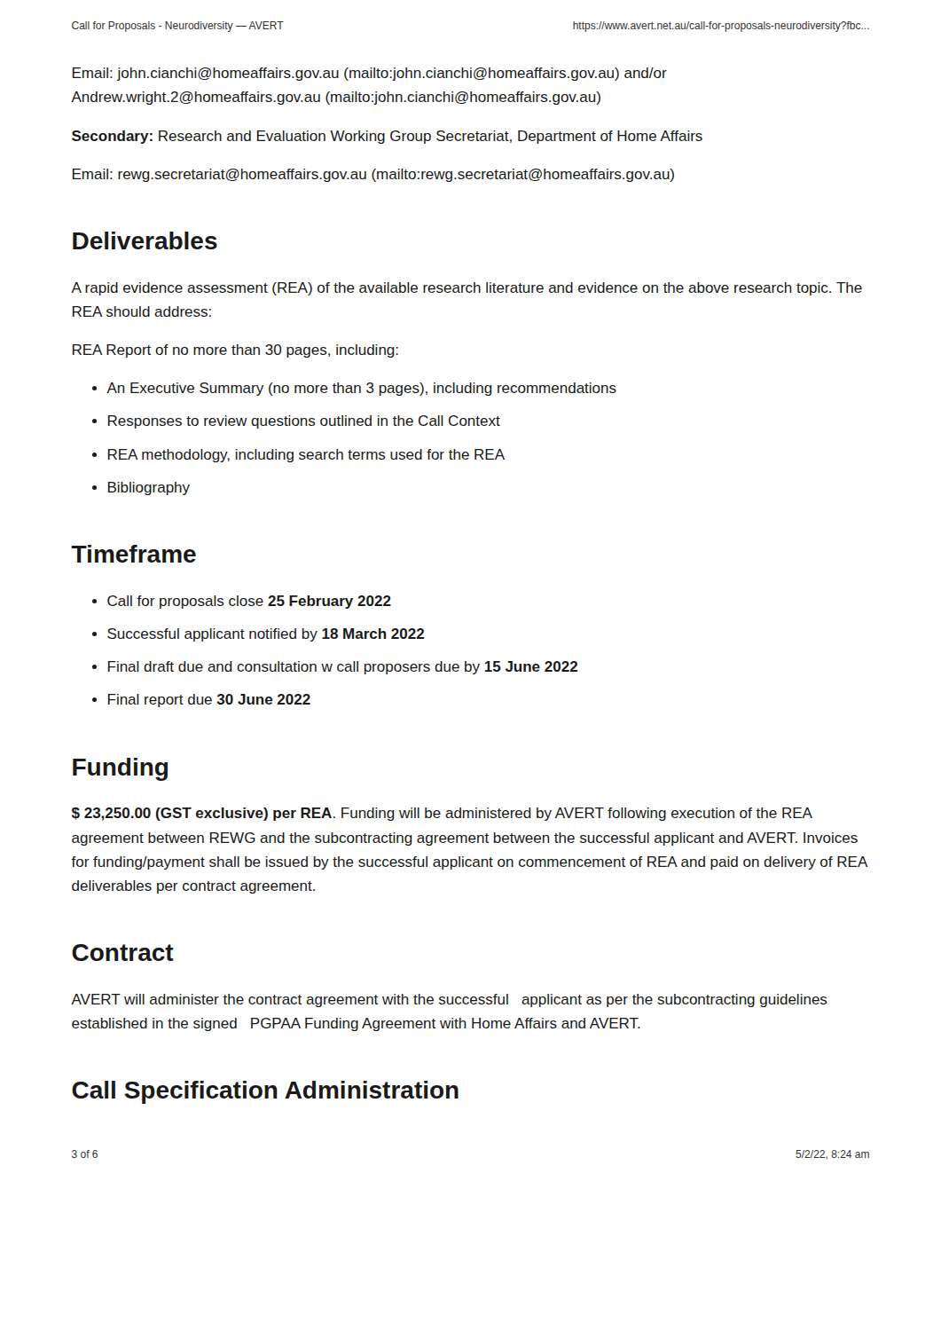Call for Proposals - Neurodiversity — AVERT https://www.avert.net.au/call-for-proposals-neurodiversity?fbc...
Email: john.cianchi@homeaffairs.gov.au (mailto:john.cianchi@homeaffairs.gov.au) and/or Andrew.wright.2@homeaffairs.gov.au (mailto:john.cianchi@homeaffairs.gov.au)
Secondary: Research and Evaluation Working Group Secretariat, Department of Home Affairs
Email: rewg.secretariat@homeaffairs.gov.au (mailto:rewg.secretariat@homeaffairs.gov.au)
Deliverables
A rapid evidence assessment (REA) of the available research literature and evidence on the above research topic. The REA should address:
REA Report of no more than 30 pages, including:
An Executive Summary (no more than 3 pages), including recommendations
Responses to review questions outlined in the Call Context
REA methodology, including search terms used for the REA
Bibliography
Timeframe
Call for proposals close 25 February 2022
Successful applicant notified by 18 March 2022
Final draft due and consultation w call proposers due by 15 June 2022
Final report due 30 June 2022
Funding
$ 23,250.00 (GST exclusive) per REA. Funding will be administered by AVERT following execution of the REA agreement between REWG and the subcontracting agreement between the successful applicant and AVERT. Invoices for funding/payment shall be issued by the successful applicant on commencement of REA and paid on delivery of REA deliverables per contract agreement.
Contract
AVERT will administer the contract agreement with the successful applicant as per the subcontracting guidelines established in the signed PGPAA Funding Agreement with Home Affairs and AVERT.
Call Specification Administration
3 of 6 5/2/22, 8:24 am